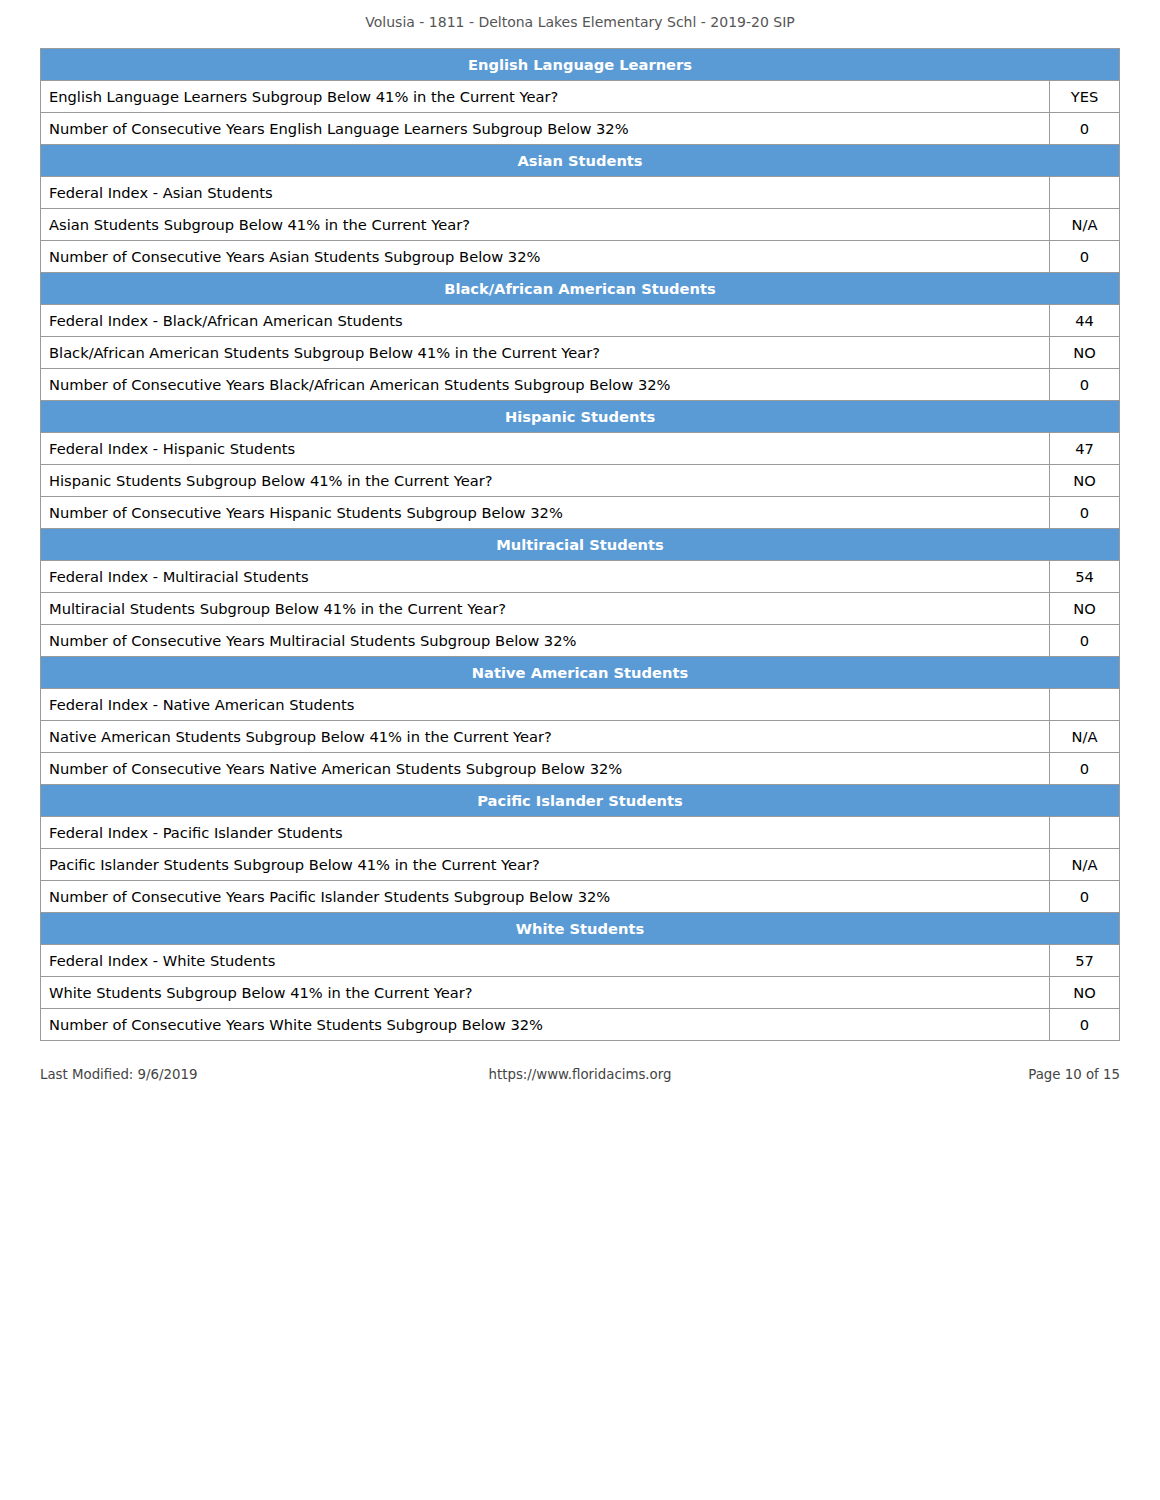Volusia - 1811 - Deltona Lakes Elementary Schl - 2019-20 SIP
| English Language Learners |
| English Language Learners Subgroup Below 41% in the Current Year? | YES |
| Number of Consecutive Years English Language Learners Subgroup Below 32% | 0 |
| Asian Students |
| Federal Index - Asian Students | |
| Asian Students Subgroup Below 41% in the Current Year? | N/A |
| Number of Consecutive Years Asian Students Subgroup Below 32% | 0 |
| Black/African American Students |
| Federal Index - Black/African American Students | 44 |
| Black/African American Students Subgroup Below 41% in the Current Year? | NO |
| Number of Consecutive Years Black/African American Students Subgroup Below 32% | 0 |
| Hispanic Students |
| Federal Index - Hispanic Students | 47 |
| Hispanic Students Subgroup Below 41% in the Current Year? | NO |
| Number of Consecutive Years Hispanic Students Subgroup Below 32% | 0 |
| Multiracial Students |
| Federal Index - Multiracial Students | 54 |
| Multiracial Students Subgroup Below 41% in the Current Year? | NO |
| Number of Consecutive Years Multiracial Students Subgroup Below 32% | 0 |
| Native American Students |
| Federal Index - Native American Students | |
| Native American Students Subgroup Below 41% in the Current Year? | N/A |
| Number of Consecutive Years Native American Students Subgroup Below 32% | 0 |
| Pacific Islander Students |
| Federal Index - Pacific Islander Students | |
| Pacific Islander Students Subgroup Below 41% in the Current Year? | N/A |
| Number of Consecutive Years Pacific Islander Students Subgroup Below 32% | 0 |
| White Students |
| Federal Index - White Students | 57 |
| White Students Subgroup Below 41% in the Current Year? | NO |
| Number of Consecutive Years White Students Subgroup Below 32% | 0 |
Last Modified: 9/6/2019
https://www.floridacims.org
Page 10 of 15